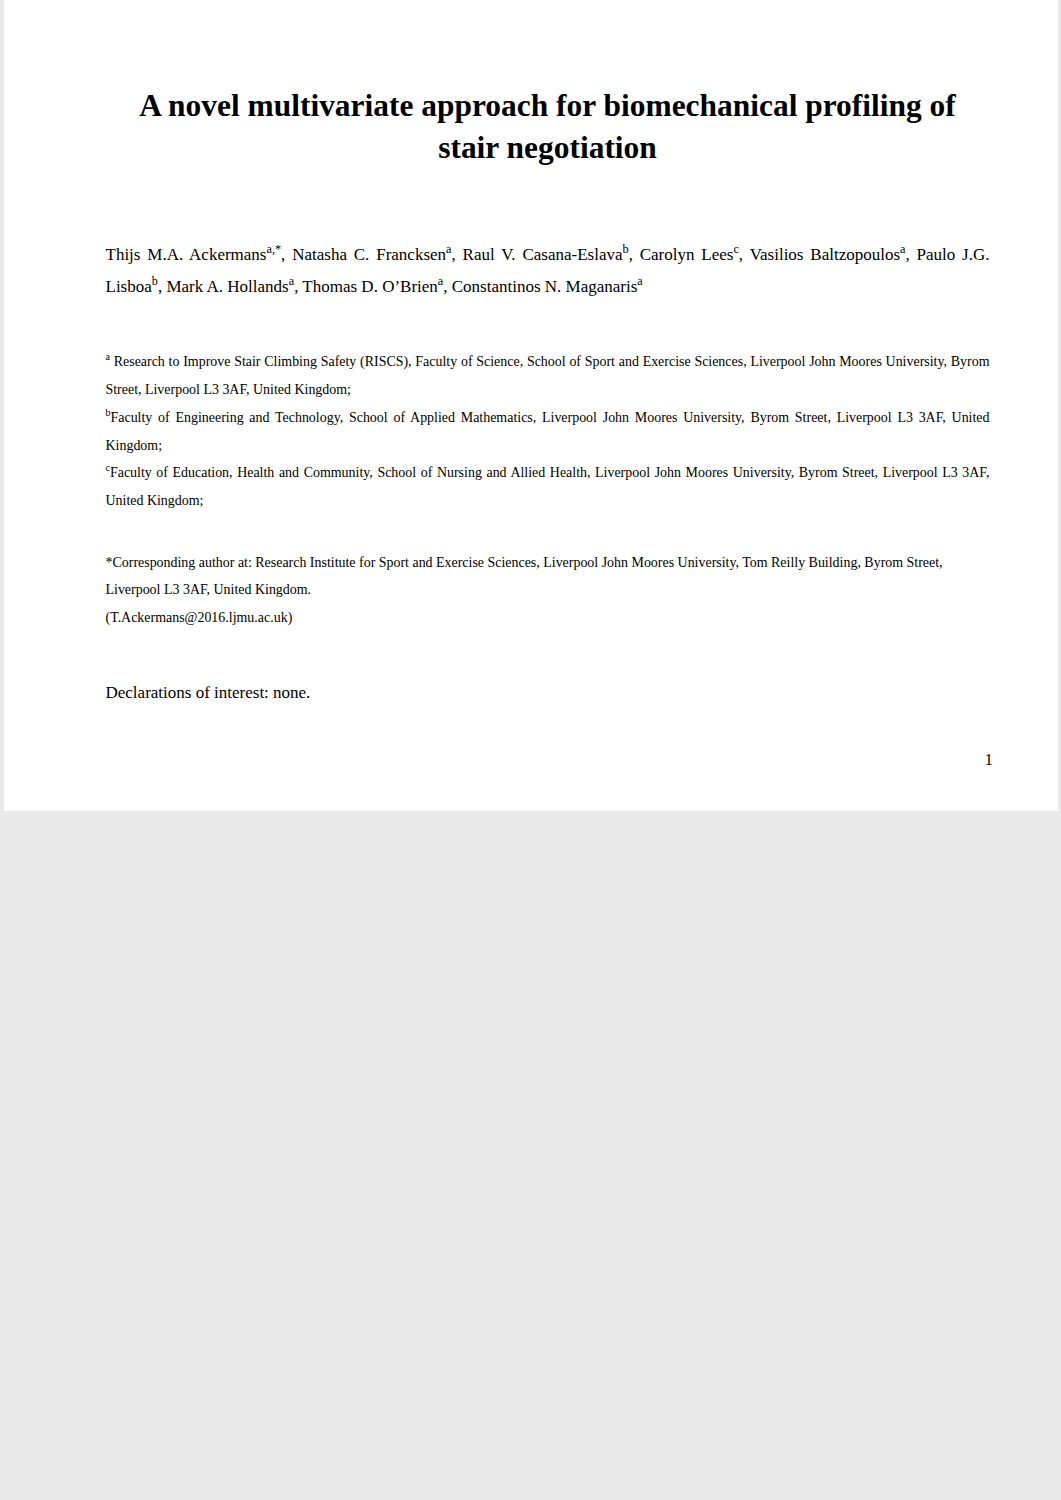A novel multivariate approach for biomechanical profiling of
stair negotiation
Thijs M.A. Ackermansa,*, Natasha C. Francksena, Raul V. Casana-Eslavab, Carolyn Leesc, Vasilios Baltzopoulosa, Paulo J.G. Lisboab, Mark A. Hollandsa, Thomas D. O’Briena, Constantinos N. Maganarisa
a Research to Improve Stair Climbing Safety (RISCS), Faculty of Science, School of Sport and Exercise Sciences, Liverpool John Moores University, Byrom Street, Liverpool L3 3AF, United Kingdom;
bFaculty of Engineering and Technology, School of Applied Mathematics, Liverpool John Moores University, Byrom Street, Liverpool L3 3AF, United Kingdom;
cFaculty of Education, Health and Community, School of Nursing and Allied Health, Liverpool John Moores University, Byrom Street, Liverpool L3 3AF, United Kingdom;
*Corresponding author at: Research Institute for Sport and Exercise Sciences, Liverpool John Moores University, Tom Reilly Building, Byrom Street, Liverpool L3 3AF, United Kingdom.
(T.Ackermans@2016.ljmu.ac.uk)
Declarations of interest: none.
1